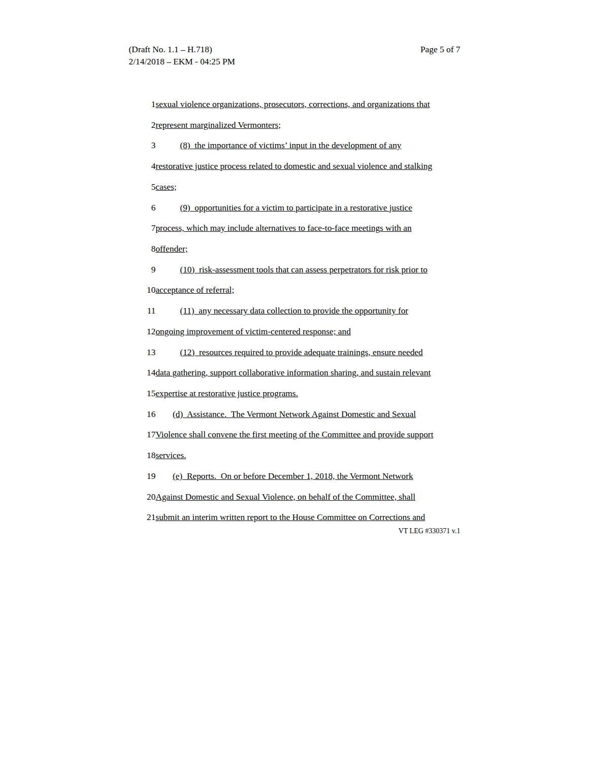(Draft No. 1.1 – H.718) 2/14/2018 – EKM - 04:25 PM
Page 5 of 7
| 1 | sexual violence organizations, prosecutors, corrections, and organizations that |
| 2 | represent marginalized Vermonters; |
| 3 | (8) the importance of victims’ input in the development of any |
| 4 | restorative justice process related to domestic and sexual violence and stalking |
| 5 | cases; |
| 6 | (9) opportunities for a victim to participate in a restorative justice |
| 7 | process, which may include alternatives to face-to-face meetings with an |
| 8 | offender; |
| 9 | (10) risk-assessment tools that can assess perpetrators for risk prior to |
| 10 | acceptance of referral; |
| 11 | (11) any necessary data collection to provide the opportunity for |
| 12 | ongoing improvement of victim-centered response; and |
| 13 | (12) resources required to provide adequate trainings, ensure needed |
| 14 | data gathering, support collaborative information sharing, and sustain relevant |
| 15 | expertise at restorative justice programs. |
| 16 | (d) Assistance. The Vermont Network Against Domestic and Sexual |
| 17 | Violence shall convene the first meeting of the Committee and provide support |
| 18 | services. |
| 19 | (e) Reports. On or before December 1, 2018, the Vermont Network |
| 20 | Against Domestic and Sexual Violence, on behalf of the Committee, shall |
| 21 | submit an interim written report to the House Committee on Corrections and |
VT LEG #330371 v.1